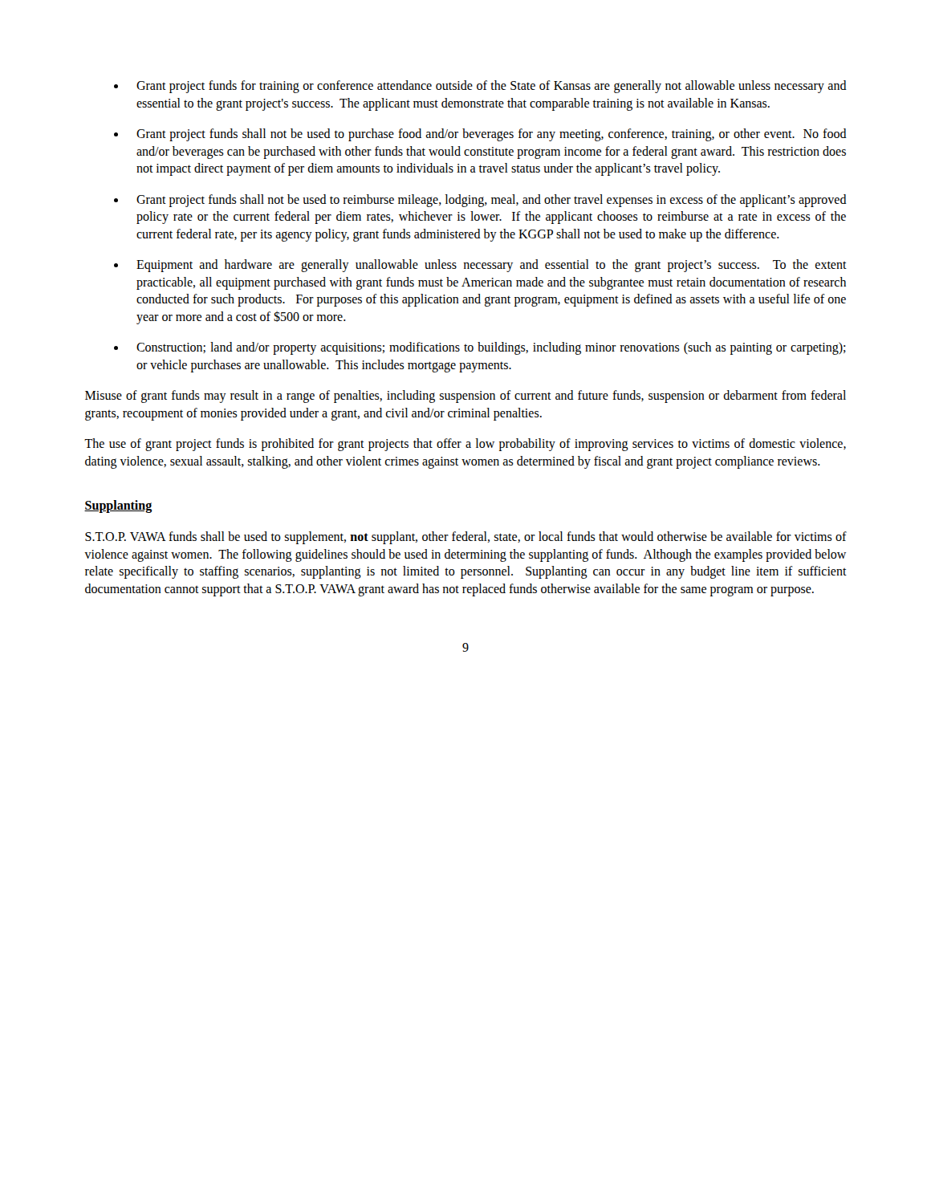Grant project funds for training or conference attendance outside of the State of Kansas are generally not allowable unless necessary and essential to the grant project's success. The applicant must demonstrate that comparable training is not available in Kansas.
Grant project funds shall not be used to purchase food and/or beverages for any meeting, conference, training, or other event. No food and/or beverages can be purchased with other funds that would constitute program income for a federal grant award. This restriction does not impact direct payment of per diem amounts to individuals in a travel status under the applicant’s travel policy.
Grant project funds shall not be used to reimburse mileage, lodging, meal, and other travel expenses in excess of the applicant’s approved policy rate or the current federal per diem rates, whichever is lower. If the applicant chooses to reimburse at a rate in excess of the current federal rate, per its agency policy, grant funds administered by the KGGP shall not be used to make up the difference.
Equipment and hardware are generally unallowable unless necessary and essential to the grant project’s success. To the extent practicable, all equipment purchased with grant funds must be American made and the subgrantee must retain documentation of research conducted for such products. For purposes of this application and grant program, equipment is defined as assets with a useful life of one year or more and a cost of $500 or more.
Construction; land and/or property acquisitions; modifications to buildings, including minor renovations (such as painting or carpeting); or vehicle purchases are unallowable. This includes mortgage payments.
Misuse of grant funds may result in a range of penalties, including suspension of current and future funds, suspension or debarment from federal grants, recoupment of monies provided under a grant, and civil and/or criminal penalties.
The use of grant project funds is prohibited for grant projects that offer a low probability of improving services to victims of domestic violence, dating violence, sexual assault, stalking, and other violent crimes against women as determined by fiscal and grant project compliance reviews.
Supplanting
S.T.O.P. VAWA funds shall be used to supplement, not supplant, other federal, state, or local funds that would otherwise be available for victims of violence against women. The following guidelines should be used in determining the supplanting of funds. Although the examples provided below relate specifically to staffing scenarios, supplanting is not limited to personnel. Supplanting can occur in any budget line item if sufficient documentation cannot support that a S.T.O.P. VAWA grant award has not replaced funds otherwise available for the same program or purpose.
9